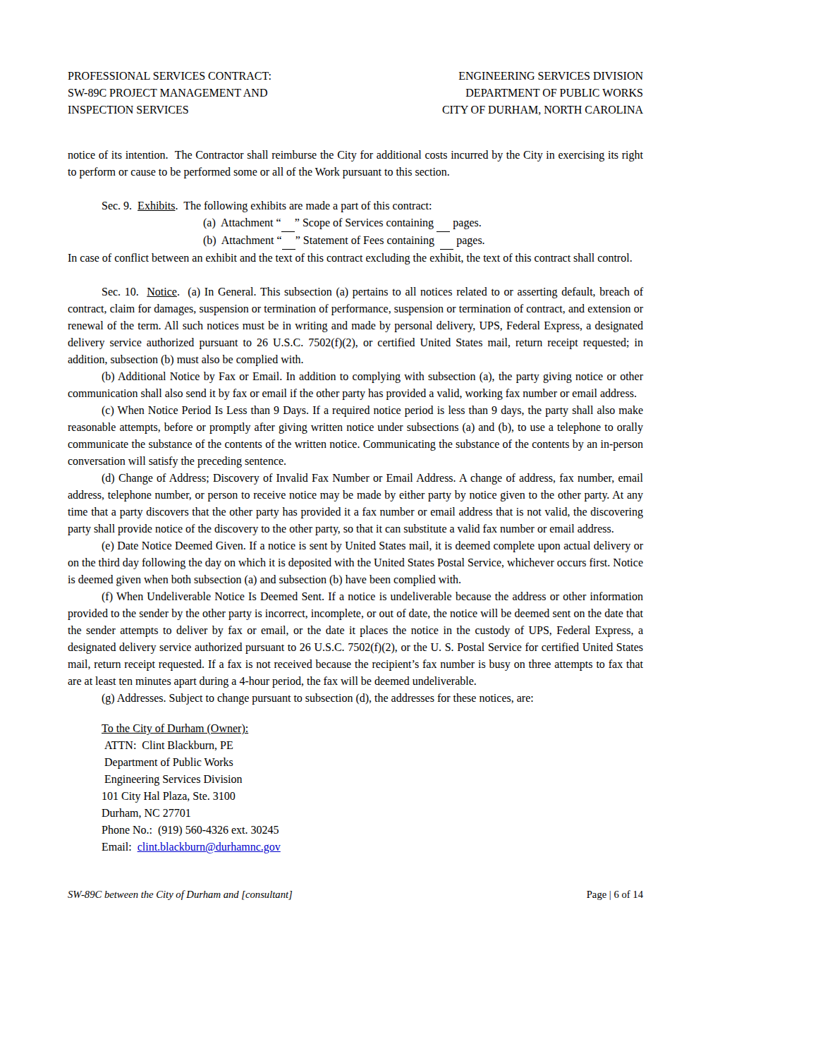PROFESSIONAL SERVICES CONTRACT: SW-89C PROJECT MANAGEMENT AND INSPECTION SERVICES
ENGINEERING SERVICES DIVISION DEPARTMENT OF PUBLIC WORKS CITY OF DURHAM, NORTH CAROLINA
notice of its intention. The Contractor shall reimburse the City for additional costs incurred by the City in exercising its right to perform or cause to be performed some or all of the Work pursuant to this section.
Sec. 9. Exhibits. The following exhibits are made a part of this contract:
(a) Attachment “ ” Scope of Services containing pages.
(b) Attachment “ ” Statement of Fees containing pages.
In case of conflict between an exhibit and the text of this contract excluding the exhibit, the text of this contract shall control.
Sec. 10. Notice. (a) In General. This subsection (a) pertains to all notices related to or asserting default, breach of contract, claim for damages, suspension or termination of performance, suspension or termination of contract, and extension or renewal of the term. All such notices must be in writing and made by personal delivery, UPS, Federal Express, a designated delivery service authorized pursuant to 26 U.S.C. 7502(f)(2), or certified United States mail, return receipt requested; in addition, subsection (b) must also be complied with.
(b) Additional Notice by Fax or Email. In addition to complying with subsection (a), the party giving notice or other communication shall also send it by fax or email if the other party has provided a valid, working fax number or email address.
(c) When Notice Period Is Less than 9 Days. If a required notice period is less than 9 days, the party shall also make reasonable attempts, before or promptly after giving written notice under subsections (a) and (b), to use a telephone to orally communicate the substance of the contents of the written notice. Communicating the substance of the contents by an in-person conversation will satisfy the preceding sentence.
(d) Change of Address; Discovery of Invalid Fax Number or Email Address. A change of address, fax number, email address, telephone number, or person to receive notice may be made by either party by notice given to the other party. At any time that a party discovers that the other party has provided it a fax number or email address that is not valid, the discovering party shall provide notice of the discovery to the other party, so that it can substitute a valid fax number or email address.
(e) Date Notice Deemed Given. If a notice is sent by United States mail, it is deemed complete upon actual delivery or on the third day following the day on which it is deposited with the United States Postal Service, whichever occurs first. Notice is deemed given when both subsection (a) and subsection (b) have been complied with.
(f) When Undeliverable Notice Is Deemed Sent. If a notice is undeliverable because the address or other information provided to the sender by the other party is incorrect, incomplete, or out of date, the notice will be deemed sent on the date that the sender attempts to deliver by fax or email, or the date it places the notice in the custody of UPS, Federal Express, a designated delivery service authorized pursuant to 26 U.S.C. 7502(f)(2), or the U. S. Postal Service for certified United States mail, return receipt requested. If a fax is not received because the recipient’s fax number is busy on three attempts to fax that are at least ten minutes apart during a 4-hour period, the fax will be deemed undeliverable.
(g) Addresses. Subject to change pursuant to subsection (d), the addresses for these notices, are:
To the City of Durham (Owner):
ATTN: Clint Blackburn, PE
Department of Public Works
Engineering Services Division
101 City Hal Plaza, Ste. 3100
Durham, NC 27701
Phone No.: (919) 560-4326 ext. 30245
Email: clint.blackburn@durhamnc.gov
SW-89C between the City of Durham and [consultant]
Page | 6 of 14